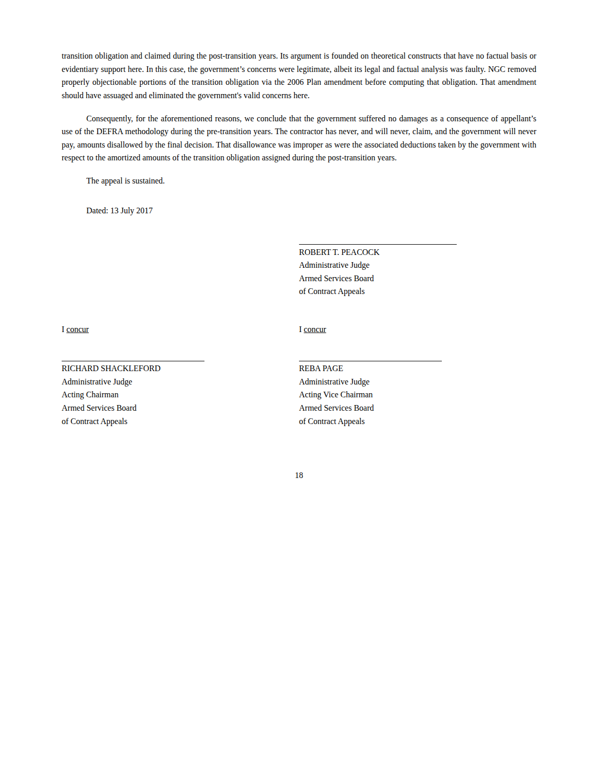transition obligation and claimed during the post-transition years. Its argument is founded on theoretical constructs that have no factual basis or evidentiary support here. In this case, the government’s concerns were legitimate, albeit its legal and factual analysis was faulty. NGC removed properly objectionable portions of the transition obligation via the 2006 Plan amendment before computing that obligation. That amendment should have assuaged and eliminated the government's valid concerns here.
Consequently, for the aforementioned reasons, we conclude that the government suffered no damages as a consequence of appellant’s use of the DEFRA methodology during the pre-transition years. The contractor has never, and will never, claim, and the government will never pay, amounts disallowed by the final decision. That disallowance was improper as were the associated deductions taken by the government with respect to the amortized amounts of the transition obligation assigned during the post-transition years.
The appeal is sustained.
Dated: 13 July 2017
ROBERT T. PEACOCK
Administrative Judge
Armed Services Board
of Contract Appeals
| I concur RICHARD SHACKLEFORD Administrative Judge Acting Chairman Armed Services Board of Contract Appeals | I concur REBA PAGE Administrative Judge Acting Vice Chairman Armed Services Board of Contract Appeals |
18